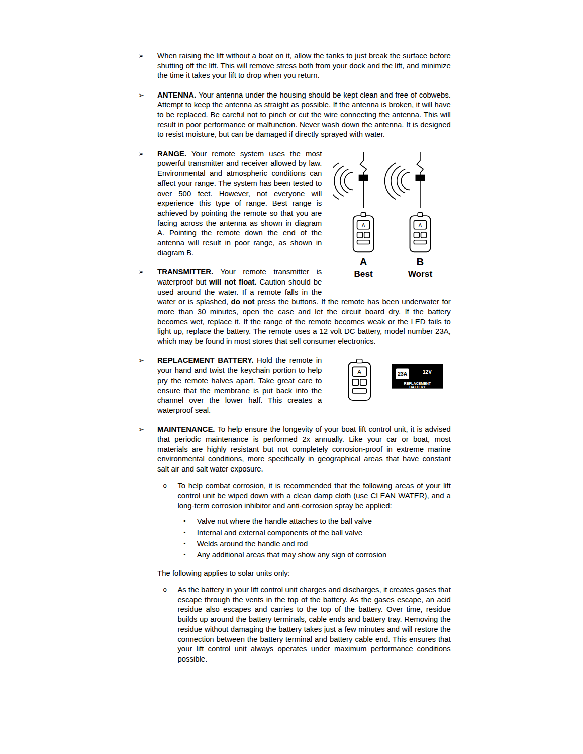When raising the lift without a boat on it, allow the tanks to just break the surface before shutting off the lift. This will remove stress both from your dock and the lift, and minimize the time it takes your lift to drop when you return.
ANTENNA. Your antenna under the housing should be kept clean and free of cobwebs. Attempt to keep the antenna as straight as possible. If the antenna is broken, it will have to be replaced. Be careful not to pinch or cut the wire connecting the antenna. This will result in poor performance or malfunction. Never wash down the antenna. It is designed to resist moisture, but can be damaged if directly sprayed with water.
Remote range diagrams A (best) and B (worst) A A A B Best Worst
RANGE. Your remote system uses the most powerful transmitter and receiver allowed by law. Environmental and atmospheric conditions can affect your range. The system has been tested to over 500 feet. However, not everyone will experience this type of range. Best range is achieved by pointing the remote so that you are facing across the antenna as shown in diagram A. Pointing the remote down the end of the antenna will result in poor range, as shown in diagram B.
TRANSMITTER. Your remote transmitter is waterproof but will not float. Caution should be used around the water. If a remote falls in the water or is splashed, do not press the buttons. If the remote has been underwater for more than 30 minutes, open the case and let the circuit board dry. If the battery becomes wet, replace it. If the range of the remote becomes weak or the LED fails to light up, replace the battery. The remote uses a 12 volt DC battery, model number 23A, which may be found in most stores that sell consumer electronics.
Remote transmitter and 23A 12V replacement battery A 23A 12V REPLACEMENT BATTERY
REPLACEMENT BATTERY. Hold the remote in your hand and twist the keychain portion to help pry the remote halves apart. Take great care to ensure that the membrane is put back into the channel over the lower half. This creates a waterproof seal.
MAINTENANCE. To help ensure the longevity of your boat lift control unit, it is advised that periodic maintenance is performed 2x annually. Like your car or boat, most materials are highly resistant but not completely corrosion-proof in extreme marine environmental conditions, more specifically in geographical areas that have constant salt air and salt water exposure.
To help combat corrosion, it is recommended that the following areas of your lift control unit be wiped down with a clean damp cloth (use CLEAN WATER), and a long-term corrosion inhibitor and anti-corrosion spray be applied:
Valve nut where the handle attaches to the ball valve
Internal and external components of the ball valve
Welds around the handle and rod
Any additional areas that may show any sign of corrosion
The following applies to solar units only:
As the battery in your lift control unit charges and discharges, it creates gases that escape through the vents in the top of the battery. As the gases escape, an acid residue also escapes and carries to the top of the battery. Over time, residue builds up around the battery terminals, cable ends and battery tray. Removing the residue without damaging the battery takes just a few minutes and will restore the connection between the battery terminal and battery cable end. This ensures that your lift control unit always operates under maximum performance conditions possible.